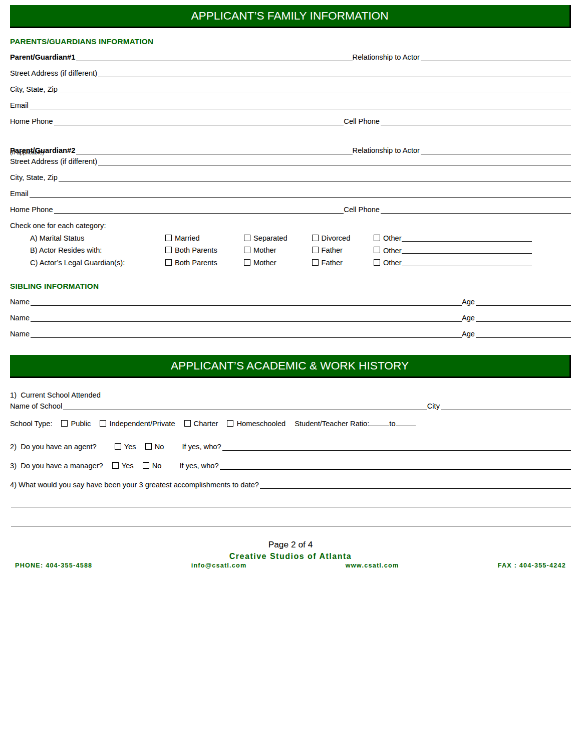APPLICANT’S FAMILY INFORMATION
PARENTS/GUARDIANS INFORMATION
Parent/Guardian#1 Relationship to Actor
Street Address (if different)
City, State, Zip
Email
Home Phone Cell Phone
Parent/Guardian#2 Relationship to Actor
(If applicable)
Street Address (if different)
City, State, Zip
Email
Home Phone Cell Phone
Check one for each category:
| A) Marital Status | Married | Separated | Divorced | Other |
| B) Actor Resides with: | Both Parents | Mother | Father | Other |
| C) Actor’s Legal Guardian(s): | Both Parents | Mother | Father | Other |
SIBLING INFORMATION
Name Age
Name Age
Name Age
APPLICANT’S ACADEMIC & WORK HISTORY
1) Current School Attended
Name of School City
School Type: Public Independent/Private Charter Homeschooled Student/Teacher Ratio: to
2) Do you have an agent? Yes No If yes, who?
3) Do you have a manager? Yes No If yes, who?
4) What would you say have been your 3 greatest accomplishments to date?
Page 2 of 4
Creative Studios of Atlanta
PHONE: 404-355-4588 info@csatl.com www.csatl.com FAX : 404-355-4242